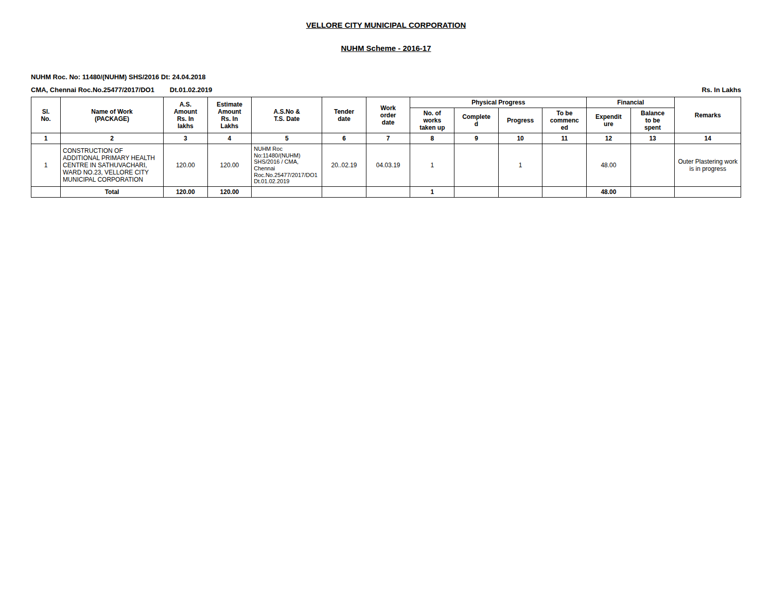VELLORE CITY MUNICIPAL CORPORATION
NUHM Scheme - 2016-17
NUHM Roc. No: 11480/(NUHM) SHS/2016 Dt: 24.04.2018
CMA, Chennai Roc.No.25477/2017/DO1 Dt.01.02.2019
Rs. In Lakhs
| Sl. No. | Name of Work (PACKAGE) | A.S. Amount Rs. In lakhs | Estimate Amount Rs. In Lakhs | A.S.No & T.S. Date | Tender date | Work order date | Physical Progress | Financial | Remarks |
| --- | --- | --- | --- | --- | --- | --- | --- | --- | --- |
| No. of works taken up | Complete d | Progress | To be commenc ed | Expendit ure | Balance to be spent |
| 1 | 2 | 3 | 4 | 5 | 6 | 7 | 8 | 9 | 10 | 11 | 12 | 13 | 14 |
| 1 | CONSTRUCTION OF ADDITIONAL PRIMARY HEALTH CENTRE IN SATHUVACHARI, WARD NO.23, VELLORE CITY MUNICIPAL CORPORATION | 120.00 | 120.00 | NUHM Roc No:11480/(NUHM) SHS/2016 / CMA, Chennai Roc.No.25477/2017/DO1 Dt.01.02.2019 | 20..02.19 | 04.03.19 | 1 | | 1 | | 48.00 | | Outer Plastering work is in progress |
| | Total | 120.00 | 120.00 | | | | 1 | | | | 48.00 | | |